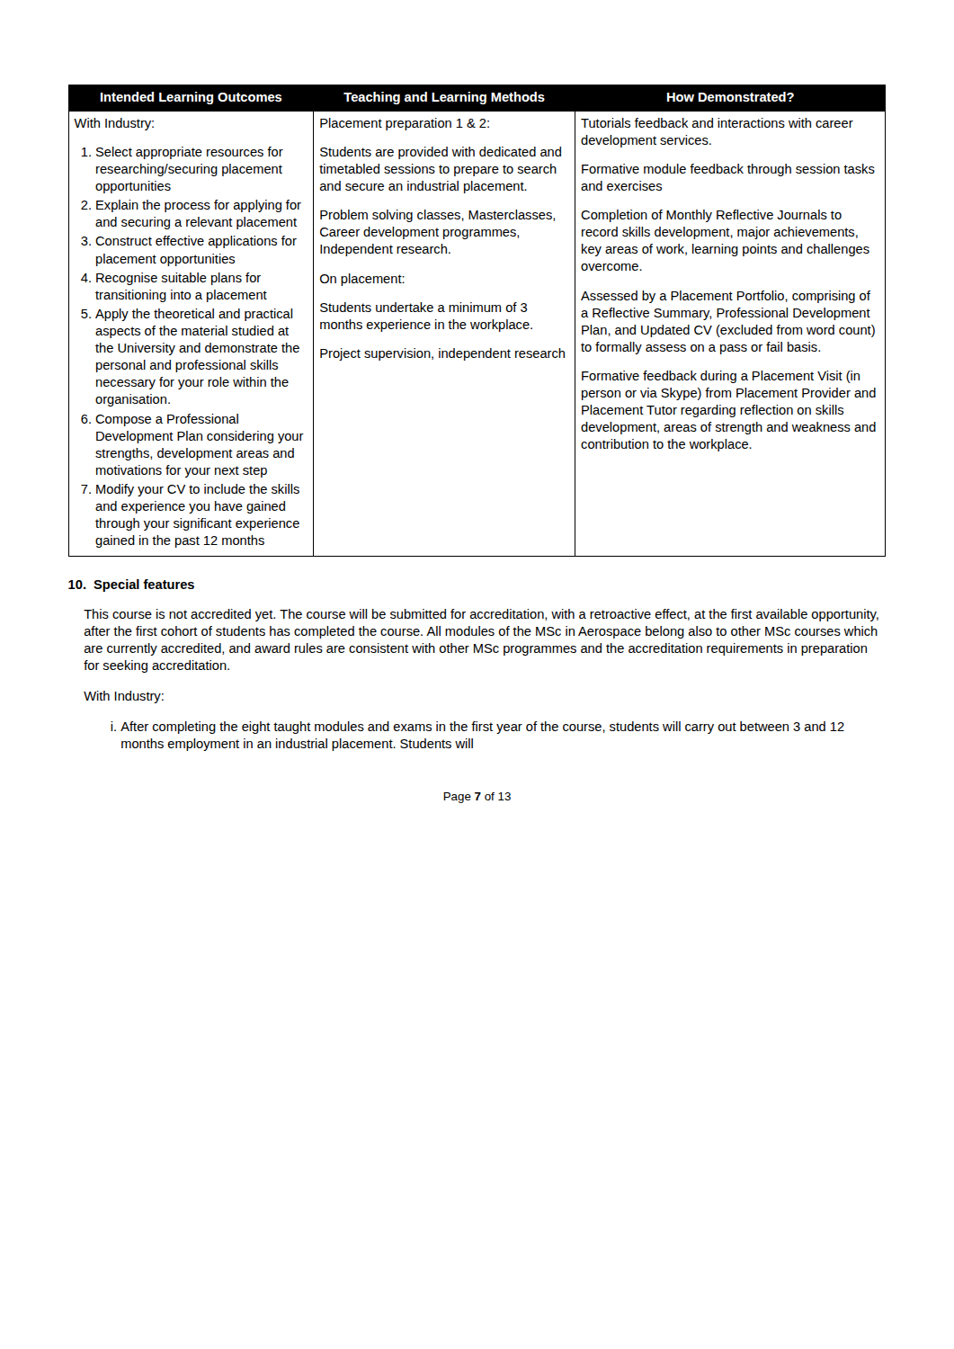| Intended Learning Outcomes | Teaching and Learning Methods | How Demonstrated? |
| --- | --- | --- |
| With Industry: Select appropriate resources for researching/securing placement opportunities Explain the process for applying for and securing a relevant placement Construct effective applications for placement opportunities Recognise suitable plans for transitioning into a placement Apply the theoretical and practical aspects of the material studied at the University and demonstrate the personal and professional skills necessary for your role within the organisation. Compose a Professional Development Plan considering your strengths, development areas and motivations for your next step Modify your CV to include the skills and experience you have gained through your significant experience gained in the past 12 months | Placement preparation 1 & 2: Students are provided with dedicated and timetabled sessions to prepare to search and secure an industrial placement. Problem solving classes, Masterclasses, Career development programmes, Independent research. On placement: Students undertake a minimum of 3 months experience in the workplace. Project supervision, independent research | Tutorials feedback and interactions with career development services. Formative module feedback through session tasks and exercises Completion of Monthly Reflective Journals to record skills development, major achievements, key areas of work, learning points and challenges overcome. Assessed by a Placement Portfolio, comprising of a Reflective Summary, Professional Development Plan, and Updated CV (excluded from word count) to formally assess on a pass or fail basis. Formative feedback during a Placement Visit (in person or via Skype) from Placement Provider and Placement Tutor regarding reflection on skills development, areas of strength and weakness and contribution to the workplace. |
10. Special features
This course is not accredited yet. The course will be submitted for accreditation, with a retroactive effect, at the first available opportunity, after the first cohort of students has completed the course. All modules of the MSc in Aerospace belong also to other MSc courses which are currently accredited, and award rules are consistent with other MSc programmes and the accreditation requirements in preparation for seeking accreditation.
With Industry:
After completing the eight taught modules and exams in the first year of the course, students will carry out between 3 and 12 months employment in an industrial placement. Students will
Page 7 of 13